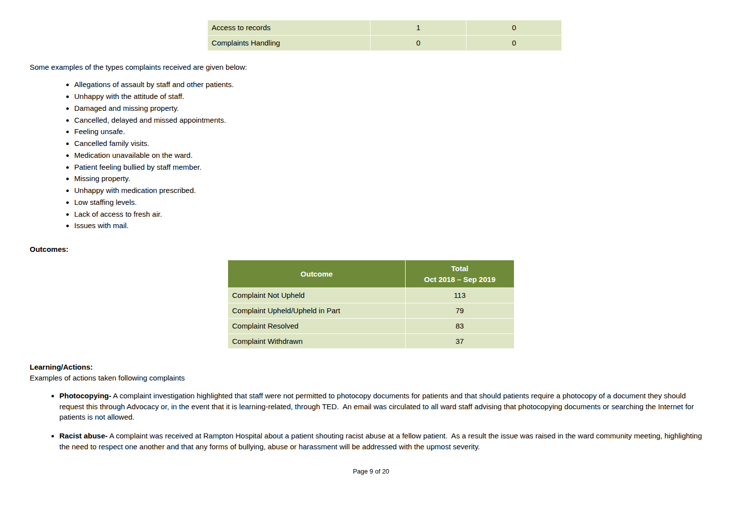| Access to records | 1 | 0 |
| Complaints Handling | 0 | 0 |
Some examples of the types complaints received are given below:
Allegations of assault by staff and other patients.
Unhappy with the attitude of staff.
Damaged and missing property.
Cancelled, delayed and missed appointments.
Feeling unsafe.
Cancelled family visits.
Medication unavailable on the ward.
Patient feeling bullied by staff member.
Missing property.
Unhappy with medication prescribed.
Low staffing levels.
Lack of access to fresh air.
Issues with mail.
Outcomes:
| Outcome | Total Oct 2018 – Sep 2019 |
| --- | --- |
| Complaint Not Upheld | 113 |
| Complaint Upheld/Upheld in Part | 79 |
| Complaint Resolved | 83 |
| Complaint Withdrawn | 37 |
Learning/Actions:
Examples of actions taken following complaints
Photocopying- A complaint investigation highlighted that staff were not permitted to photocopy documents for patients and that should patients require a photocopy of a document they should request this through Advocacy or, in the event that it is learning-related, through TED. An email was circulated to all ward staff advising that photocopying documents or searching the Internet for patients is not allowed.
Racist abuse- A complaint was received at Rampton Hospital about a patient shouting racist abuse at a fellow patient. As a result the issue was raised in the ward community meeting, highlighting the need to respect one another and that any forms of bullying, abuse or harassment will be addressed with the upmost severity.
Page 9 of 20